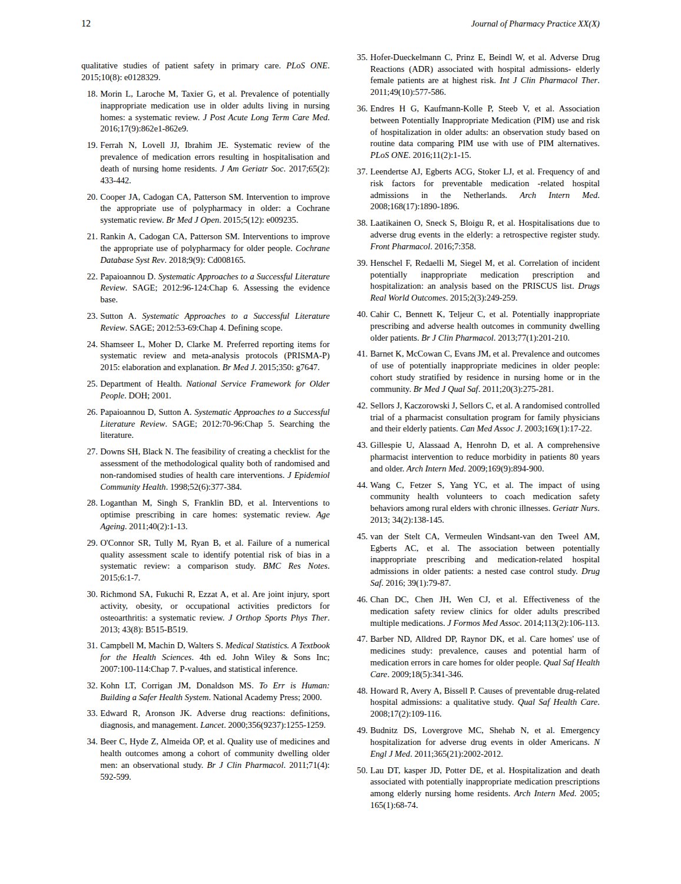12 Journal of Pharmacy Practice XX(X)
qualitative studies of patient safety in primary care. PLoS ONE. 2015;10(8): e0128329.
Morin L, Laroche M, Taxier G, et al. Prevalence of potentially inappropriate medication use in older adults living in nursing homes: a systematic review. J Post Acute Long Term Care Med. 2016;17(9):862e1-862e9.
Ferrah N, Lovell JJ, Ibrahim JE. Systematic review of the prevalence of medication errors resulting in hospitalisation and death of nursing home residents. J Am Geriatr Soc. 2017;65(2): 433-442.
Cooper JA, Cadogan CA, Patterson SM. Intervention to improve the appropriate use of polypharmacy in older: a Cochrane systematic review. Br Med J Open. 2015;5(12): e009235.
Rankin A, Cadogan CA, Patterson SM. Interventions to improve the appropriate use of polypharmacy for older people. Cochrane Database Syst Rev. 2018;9(9): Cd008165.
Papaioannou D. Systematic Approaches to a Successful Literature Review. SAGE; 2012:96-124:Chap 6. Assessing the evidence base.
Sutton A. Systematic Approaches to a Successful Literature Review. SAGE; 2012:53-69:Chap 4. Defining scope.
Shamseer L, Moher D, Clarke M. Preferred reporting items for systematic review and meta-analysis protocols (PRISMA-P) 2015: elaboration and explanation. Br Med J. 2015;350: g7647.
Department of Health. National Service Framework for Older People. DOH; 2001.
Papaioannou D, Sutton A. Systematic Approaches to a Successful Literature Review. SAGE; 2012:70-96:Chap 5. Searching the literature.
Downs SH, Black N. The feasibility of creating a checklist for the assessment of the methodological quality both of randomised and non-randomised studies of health care interventions. J Epidemiol Community Health. 1998;52(6):377-384.
Loganthan M, Singh S, Franklin BD, et al. Interventions to optimise prescribing in care homes: systematic review. Age Ageing. 2011;40(2):1-13.
O'Connor SR, Tully M, Ryan B, et al. Failure of a numerical quality assessment scale to identify potential risk of bias in a systematic review: a comparison study. BMC Res Notes. 2015;6:1-7.
Richmond SA, Fukuchi R, Ezzat A, et al. Are joint injury, sport activity, obesity, or occupational activities predictors for osteoarthritis: a systematic review. J Orthop Sports Phys Ther. 2013; 43(8): B515-B519.
Campbell M, Machin D, Walters S. Medical Statistics. A Textbook for the Health Sciences. 4th ed. John Wiley & Sons Inc; 2007:100-114:Chap 7. P-values, and statistical inference.
Kohn LT, Corrigan JM, Donaldson MS. To Err is Human: Building a Safer Health System. National Academy Press; 2000.
Edward R, Aronson JK. Adverse drug reactions: definitions, diagnosis, and management. Lancet. 2000;356(9237):1255-1259.
Beer C, Hyde Z, Almeida OP, et al. Quality use of medicines and health outcomes among a cohort of community dwelling older men: an observational study. Br J Clin Pharmacol. 2011;71(4): 592-599.
Hofer-Dueckelmann C, Prinz E, Beindl W, et al. Adverse Drug Reactions (ADR) associated with hospital admissions- elderly female patients are at highest risk. Int J Clin Pharmacol Ther. 2011;49(10):577-586.
Endres H G, Kaufmann-Kolle P, Steeb V, et al. Association between Potentially Inappropriate Medication (PIM) use and risk of hospitalization in older adults: an observation study based on routine data comparing PIM use with use of PIM alternatives. PLoS ONE. 2016;11(2):1-15.
Leendertse AJ, Egberts ACG, Stoker LJ, et al. Frequency of and risk factors for preventable medication -related hospital admissions in the Netherlands. Arch Intern Med. 2008;168(17):1890-1896.
Laatikainen O, Sneck S, Bloigu R, et al. Hospitalisations due to adverse drug events in the elderly: a retrospective register study. Front Pharmacol. 2016;7:358.
Henschel F, Redaelli M, Siegel M, et al. Correlation of incident potentially inappropriate medication prescription and hospitalization: an analysis based on the PRISCUS list. Drugs Real World Outcomes. 2015;2(3):249-259.
Cahir C, Bennett K, Teljeur C, et al. Potentially inappropriate prescribing and adverse health outcomes in community dwelling older patients. Br J Clin Pharmacol. 2013;77(1):201-210.
Barnet K, McCowan C, Evans JM, et al. Prevalence and outcomes of use of potentially inappropriate medicines in older people: cohort study stratified by residence in nursing home or in the community. Br Med J Qual Saf. 2011;20(3):275-281.
Sellors J, Kaczorowski J, Sellors C, et al. A randomised controlled trial of a pharmacist consultation program for family physicians and their elderly patients. Can Med Assoc J. 2003;169(1):17-22.
Gillespie U, Alassaad A, Henrohn D, et al. A comprehensive pharmacist intervention to reduce morbidity in patients 80 years and older. Arch Intern Med. 2009;169(9):894-900.
Wang C, Fetzer S, Yang YC, et al. The impact of using community health volunteers to coach medication safety behaviors among rural elders with chronic illnesses. Geriatr Nurs. 2013; 34(2):138-145.
van der Stelt CA, Vermeulen Windsant-van den Tweel AM, Egberts AC, et al. The association between potentially inappropriate prescribing and medication-related hospital admissions in older patients: a nested case control study. Drug Saf. 2016; 39(1):79-87.
Chan DC, Chen JH, Wen CJ, et al. Effectiveness of the medication safety review clinics for older adults prescribed multiple medications. J Formos Med Assoc. 2014;113(2):106-113.
Barber ND, Alldred DP, Raynor DK, et al. Care homes' use of medicines study: prevalence, causes and potential harm of medication errors in care homes for older people. Qual Saf Health Care. 2009;18(5):341-346.
Howard R, Avery A, Bissell P. Causes of preventable drug-related hospital admissions: a qualitative study. Qual Saf Health Care. 2008;17(2):109-116.
Budnitz DS, Lovergrove MC, Shehab N, et al. Emergency hospitalization for adverse drug events in older Americans. N Engl J Med. 2011;365(21):2002-2012.
Lau DT, kasper JD, Potter DE, et al. Hospitalization and death associated with potentially inappropriate medication prescriptions among elderly nursing home residents. Arch Intern Med. 2005; 165(1):68-74.